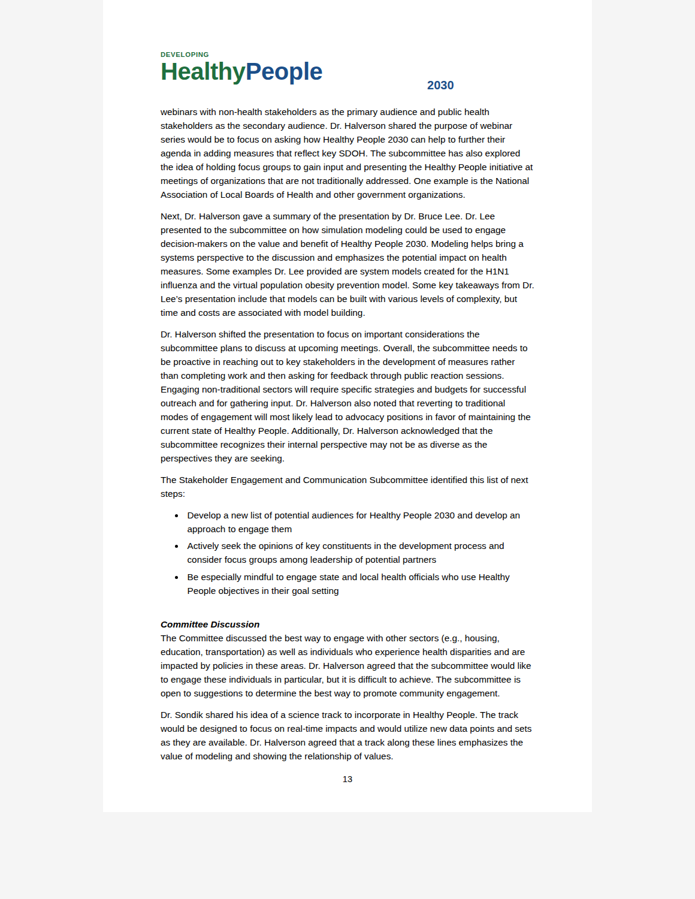Developing
Healthy People
2030
webinars with non-health stakeholders as the primary audience and public health stakeholders as the secondary audience. Dr. Halverson shared the purpose of webinar series would be to focus on asking how Healthy People 2030 can help to further their agenda in adding measures that reflect key SDOH. The subcommittee has also explored the idea of holding focus groups to gain input and presenting the Healthy People initiative at meetings of organizations that are not traditionally addressed. One example is the National Association of Local Boards of Health and other government organizations.
Next, Dr. Halverson gave a summary of the presentation by Dr. Bruce Lee. Dr. Lee presented to the subcommittee on how simulation modeling could be used to engage decision-makers on the value and benefit of Healthy People 2030. Modeling helps bring a systems perspective to the discussion and emphasizes the potential impact on health measures. Some examples Dr. Lee provided are system models created for the H1N1 influenza and the virtual population obesity prevention model. Some key takeaways from Dr. Lee’s presentation include that models can be built with various levels of complexity, but time and costs are associated with model building.
Dr. Halverson shifted the presentation to focus on important considerations the subcommittee plans to discuss at upcoming meetings. Overall, the subcommittee needs to be proactive in reaching out to key stakeholders in the development of measures rather than completing work and then asking for feedback through public reaction sessions. Engaging non-traditional sectors will require specific strategies and budgets for successful outreach and for gathering input. Dr. Halverson also noted that reverting to traditional modes of engagement will most likely lead to advocacy positions in favor of maintaining the current state of Healthy People. Additionally, Dr. Halverson acknowledged that the subcommittee recognizes their internal perspective may not be as diverse as the perspectives they are seeking.
The Stakeholder Engagement and Communication Subcommittee identified this list of next steps:
Develop a new list of potential audiences for Healthy People 2030 and develop an approach to engage them
Actively seek the opinions of key constituents in the development process and consider focus groups among leadership of potential partners
Be especially mindful to engage state and local health officials who use Healthy People objectives in their goal setting
Committee Discussion
The Committee discussed the best way to engage with other sectors (e.g., housing, education, transportation) as well as individuals who experience health disparities and are impacted by policies in these areas. Dr. Halverson agreed that the subcommittee would like to engage these individuals in particular, but it is difficult to achieve. The subcommittee is open to suggestions to determine the best way to promote community engagement.
Dr. Sondik shared his idea of a science track to incorporate in Healthy People. The track would be designed to focus on real-time impacts and would utilize new data points and sets as they are available. Dr. Halverson agreed that a track along these lines emphasizes the value of modeling and showing the relationship of values.
13